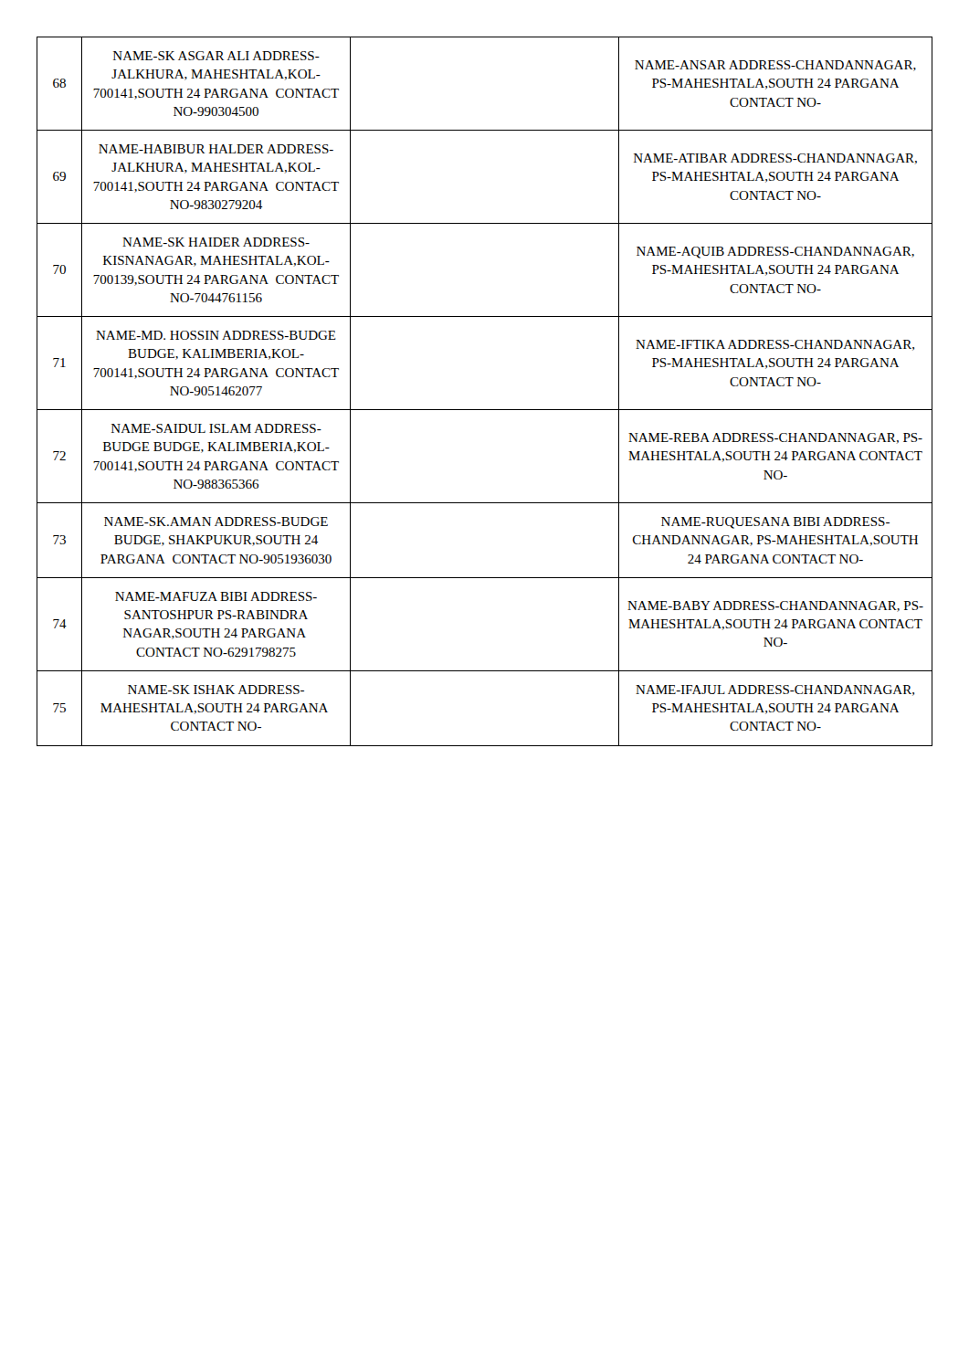| 68 | NAME-SK ASGAR ALI ADDRESS-JALKHURA, MAHESHTALA,KOL-700141,SOUTH 24 PARGANA CONTACT NO-990304500 | | NAME-ANSAR ADDRESS-CHANDANNAGAR, PS-MAHESHTALA,SOUTH 24 PARGANA CONTACT NO- |
| 69 | NAME-HABIBUR HALDER ADDRESS-JALKHURA, MAHESHTALA,KOL-700141,SOUTH 24 PARGANA CONTACT NO-9830279204 | | NAME-ATIBAR ADDRESS-CHANDANNAGAR, PS-MAHESHTALA,SOUTH 24 PARGANA CONTACT NO- |
| 70 | NAME-SK HAIDER ADDRESS-KISNANAGAR, MAHESHTALA,KOL-700139,SOUTH 24 PARGANA CONTACT NO-7044761156 | | NAME-AQUIB ADDRESS-CHANDANNAGAR, PS-MAHESHTALA,SOUTH 24 PARGANA CONTACT NO- |
| 71 | NAME-MD. HOSSIN ADDRESS-BUDGE BUDGE, KALIMBERIA,KOL-700141,SOUTH 24 PARGANA CONTACT NO-9051462077 | | NAME-IFTIKA ADDRESS-CHANDANNAGAR, PS-MAHESHTALA,SOUTH 24 PARGANA CONTACT NO- |
| 72 | NAME-SAIDUL ISLAM ADDRESS-BUDGE BUDGE, KALIMBERIA,KOL-700141,SOUTH 24 PARGANA CONTACT NO-988365366 | | NAME-REBA ADDRESS-CHANDANNAGAR, PS-MAHESHTALA,SOUTH 24 PARGANA CONTACT NO- |
| 73 | NAME-SK.AMAN ADDRESS-BUDGE BUDGE, SHAKPUKUR,SOUTH 24 PARGANA CONTACT NO-9051936030 | | NAME-RUQUESANA BIBI ADDRESS-CHANDANNAGAR, PS-MAHESHTALA,SOUTH 24 PARGANA CONTACT NO- |
| 74 | NAME-MAFUZA BIBI ADDRESS-SANTOSHPUR PS-RABINDRA NAGAR,SOUTH 24 PARGANA CONTACT NO-6291798275 | | NAME-BABY ADDRESS-CHANDANNAGAR, PS-MAHESHTALA,SOUTH 24 PARGANA CONTACT NO- |
| 75 | NAME-SK ISHAK ADDRESS-MAHESHTALA,SOUTH 24 PARGANA CONTACT NO- | | NAME-IFAJUL ADDRESS-CHANDANNAGAR, PS-MAHESHTALA,SOUTH 24 PARGANA CONTACT NO- |